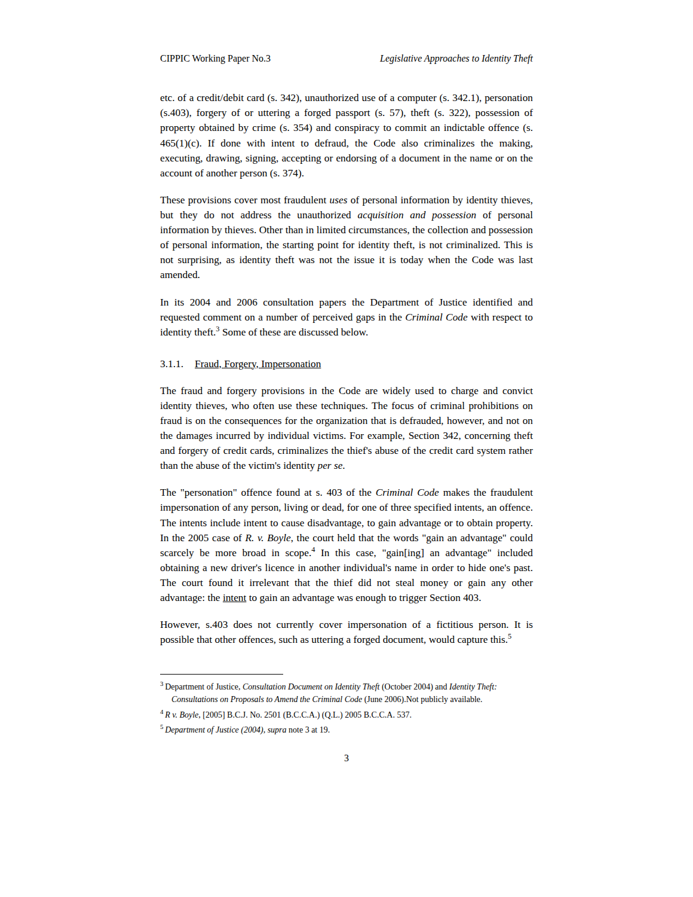CIPPIC Working Paper No.3 Legislative Approaches to Identity Theft
etc. of a credit/debit card (s. 342), unauthorized use of a computer (s. 342.1), personation (s.403), forgery of or uttering a forged passport (s. 57), theft (s. 322), possession of property obtained by crime (s. 354) and conspiracy to commit an indictable offence (s. 465(1)(c). If done with intent to defraud, the Code also criminalizes the making, executing, drawing, signing, accepting or endorsing of a document in the name or on the account of another person (s. 374).
These provisions cover most fraudulent uses of personal information by identity thieves, but they do not address the unauthorized acquisition and possession of personal information by thieves. Other than in limited circumstances, the collection and possession of personal information, the starting point for identity theft, is not criminalized. This is not surprising, as identity theft was not the issue it is today when the Code was last amended.
In its 2004 and 2006 consultation papers the Department of Justice identified and requested comment on a number of perceived gaps in the Criminal Code with respect to identity theft.3 Some of these are discussed below.
3.1.1. Fraud, Forgery, Impersonation
The fraud and forgery provisions in the Code are widely used to charge and convict identity thieves, who often use these techniques. The focus of criminal prohibitions on fraud is on the consequences for the organization that is defrauded, however, and not on the damages incurred by individual victims. For example, Section 342, concerning theft and forgery of credit cards, criminalizes the thief's abuse of the credit card system rather than the abuse of the victim's identity per se.
The "personation" offence found at s. 403 of the Criminal Code makes the fraudulent impersonation of any person, living or dead, for one of three specified intents, an offence. The intents include intent to cause disadvantage, to gain advantage or to obtain property. In the 2005 case of R. v. Boyle, the court held that the words "gain an advantage" could scarcely be more broad in scope.4 In this case, "gain[ing] an advantage" included obtaining a new driver's licence in another individual's name in order to hide one's past. The court found it irrelevant that the thief did not steal money or gain any other advantage: the intent to gain an advantage was enough to trigger Section 403.
However, s.403 does not currently cover impersonation of a fictitious person. It is possible that other offences, such as uttering a forged document, would capture this.5
3 Department of Justice, Consultation Document on Identity Theft (October 2004) and Identity Theft:
Consultations on Proposals to Amend the Criminal Code (June 2006).Not publicly available.
4 R v. Boyle, [2005] B.C.J. No. 2501 (B.C.C.A.) (Q.L.) 2005 B.C.C.A. 537.
5 Department of Justice (2004), supra note 3 at 19.
3